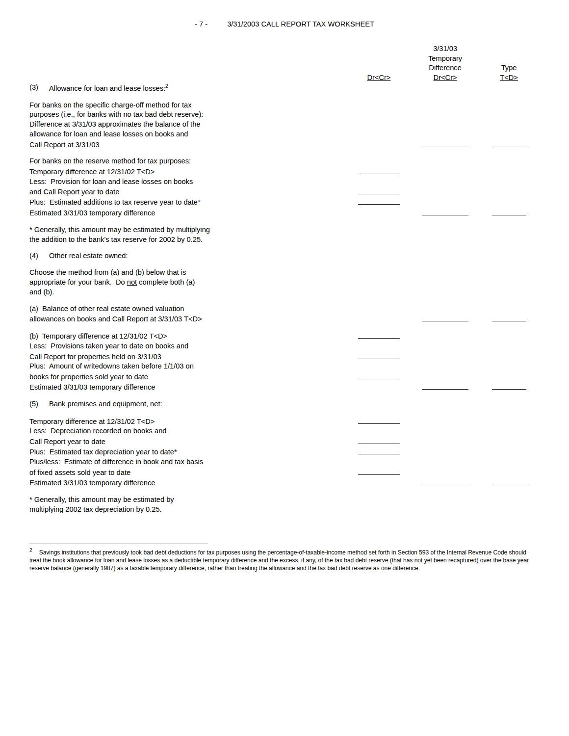- 7 -3/31/2003 CALL REPORT TAX WORKSHEET
| | | 3/31/03 Temporary Difference | Type |
| | Dr<Cr> | Dr<Cr> | T<D> |
| (3) Allowance for loan and lease losses: 2 | | | |
| For banks on the specific charge-off method for tax | | | |
| purposes (i.e., for banks with no tax bad debt reserve): | | | |
| Difference at 3/31/03 approximates the balance of the | | | |
| allowance for loan and lease losses on books and | | | |
| Call Report at 3/31/03 | | | |
| For banks on the reserve method for tax purposes: | | | |
| Temporary difference at 12/31/02 T<D> | | | |
| Less: Provision for loan and lease losses on books | | | |
| and Call Report year to date | | | |
| Plus: Estimated additions to tax reserve year to date* | | | |
| Estimated 3/31/03 temporary difference | | | |
| * Generally, this amount may be estimated by multiplying | | | |
| the addition to the bank's tax reserve for 2002 by 0.25. | | | |
| (4) Other real estate owned: | | | |
| Choose the method from (a) and (b) below that is | | | |
| appropriate for your bank. Do not complete both (a) | | | |
| and (b). | | | |
| (a) Balance of other real estate owned valuation | | | |
| allowances on books and Call Report at 3/31/03 T<D> | | | |
| (b) Temporary difference at 12/31/02 T<D> | | | |
| Less: Provisions taken year to date on books and | | | |
| Call Report for properties held on 3/31/03 | | | |
| Plus: Amount of writedowns taken before 1/1/03 on | | | |
| books for properties sold year to date | | | |
| Estimated 3/31/03 temporary difference | | | |
| (5) Bank premises and equipment, net: | | | |
| Temporary difference at 12/31/02 T<D> | | | |
| Less: Depreciation recorded on books and | | | |
| Call Report year to date | | | |
| Plus: Estimated tax depreciation year to date* | | | |
| Plus/less: Estimate of difference in book and tax basis | | | |
| of fixed assets sold year to date | | | |
| Estimated 3/31/03 temporary difference | | | |
| * Generally, this amount may be estimated by | | | |
| multiplying 2002 tax depreciation by 0.25. | | | |
2 Savings institutions that previously took bad debt deductions for tax purposes using the percentage-of-taxable-income method set forth in Section 593 of the Internal Revenue Code should treat the book allowance for loan and lease losses as a deductible temporary difference and the excess, if any, of the tax bad debt reserve (that has not yet been recaptured) over the base year reserve balance (generally 1987) as a taxable temporary difference, rather than treating the allowance and the tax bad debt reserve as one difference.